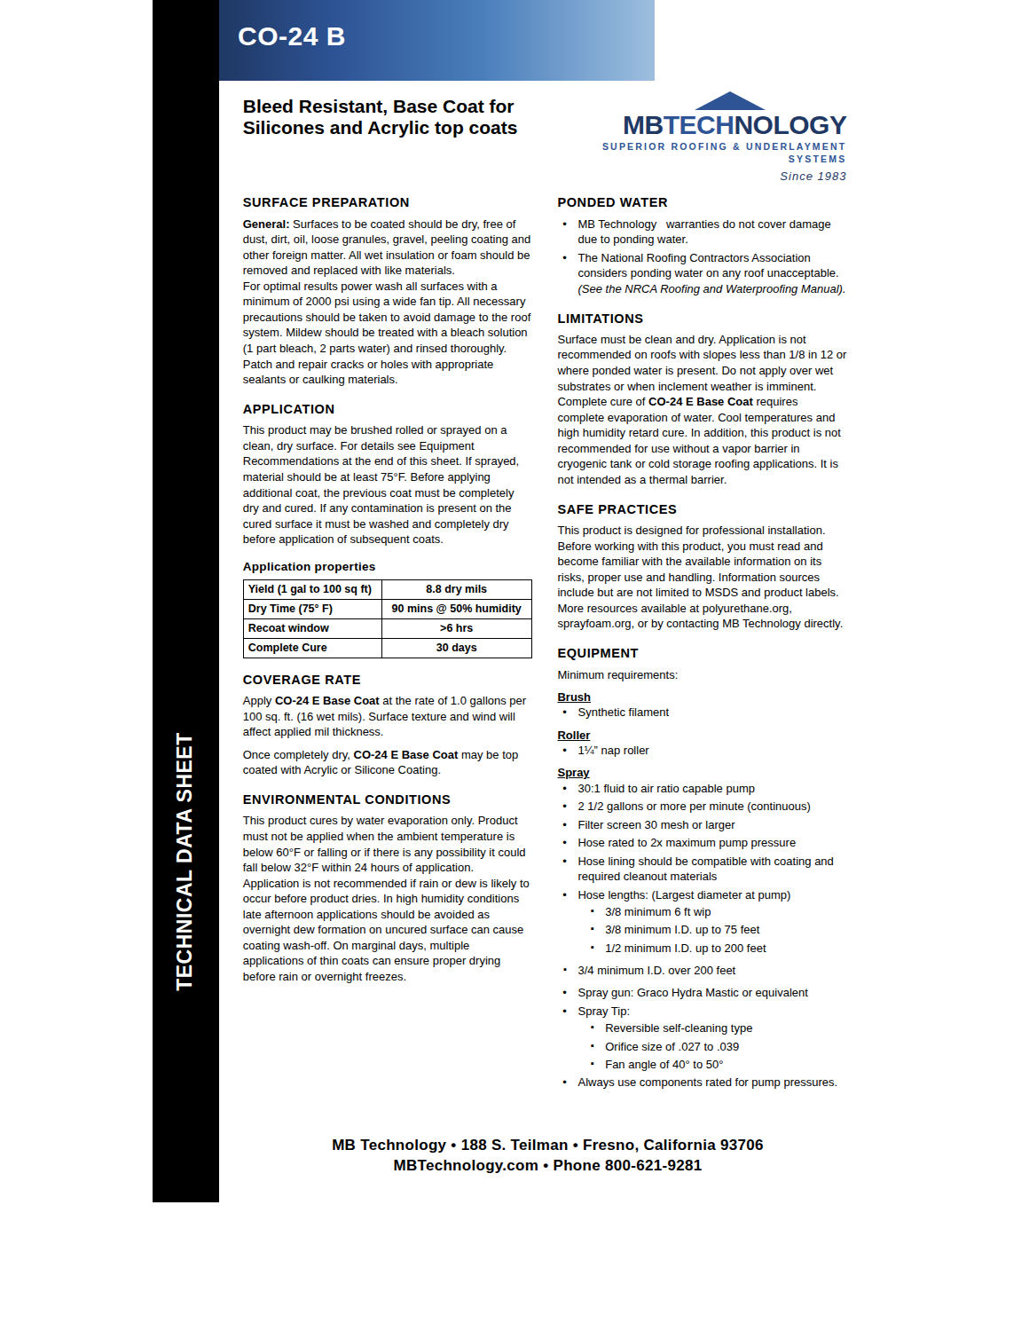TECHNICAL DATA SHEET
CO-24 B
Bleed Resistant, Base Coat for Silicones and Acrylic top coats
MB TECH NOLOGY
SUPERIOR ROOFING & UNDERLAYMENT SYSTEMS
Since 1983
SURFACE PREPARATION
General: Surfaces to be coated should be dry, free of dust, dirt, oil, loose granules, gravel, peeling coating and other foreign matter. All wet insulation or foam should be removed and replaced with like materials.
For optimal results power wash all surfaces with a minimum of 2000 psi using a wide fan tip. All necessary precautions should be taken to avoid damage to the roof system. Mildew should be treated with a bleach solution (1 part bleach, 2 parts water) and rinsed thoroughly. Patch and repair cracks or holes with appropriate sealants or caulking materials.
APPLICATION
This product may be brushed rolled or sprayed on a clean, dry surface. For details see Equipment Recommendations at the end of this sheet. If sprayed, material should be at least 75°F. Before applying additional coat, the previous coat must be completely dry and cured. If any contamination is present on the cured surface it must be washed and completely dry before application of subsequent coats.
Application properties
| Yield (1 gal to 100 sq ft) | 8.8 dry mils |
| Dry Time (75° F) | 90 mins @ 50% humidity |
| Recoat window | >6 hrs |
| Complete Cure | 30 days |
COVERAGE RATE
Apply CO-24 E Base Coat at the rate of 1.0 gallons per 100 sq. ft. (16 wet mils). Surface texture and wind will affect applied mil thickness.
Once completely dry, CO-24 E Base Coat may be top coated with Acrylic or Silicone Coating.
ENVIRONMENTAL CONDITIONS
This product cures by water evaporation only. Product must not be applied when the ambient temperature is below 60°F or falling or if there is any possibility it could fall below 32°F within 24 hours of application. Application is not recommended if rain or dew is likely to occur before product dries. In high humidity conditions late afternoon applications should be avoided as overnight dew formation on uncured surface can cause coating wash-off. On marginal days, multiple applications of thin coats can ensure proper drying before rain or overnight freezes.
PONDED WATER
MB Technology warranties do not cover damage due to ponding water.
The National Roofing Contractors Association considers ponding water on any roof unacceptable.
(See the NRCA Roofing and Waterproofing Manual).
LIMITATIONS
Surface must be clean and dry. Application is not recommended on roofs with slopes less than 1/8 in 12 or where ponded water is present. Do not apply over wet substrates or when inclement weather is imminent. Complete cure of CO-24 E Base Coat requires complete evaporation of water. Cool temperatures and high humidity retard cure. In addition, this product is not recommended for use without a vapor barrier in cryogenic tank or cold storage roofing applications. It is not intended as a thermal barrier.
SAFE PRACTICES
This product is designed for professional installation. Before working with this product, you must read and become familiar with the available information on its risks, proper use and handling. Information sources include but are not limited to MSDS and product labels. More resources available at polyurethane.org, sprayfoam.org, or by contacting MB Technology directly.
EQUIPMENT
Minimum requirements:
Brush
Synthetic filament
Roller
1¼” nap roller
Spray
30:1 fluid to air ratio capable pump
2 1/2 gallons or more per minute (continuous)
Filter screen 30 mesh or larger
Hose rated to 2x maximum pump pressure
Hose lining should be compatible with coating and required cleanout materials
Hose lengths: (Largest diameter at pump)
3/8 minimum 6 ft wip
3/8 minimum I.D. up to 75 feet
1/2 minimum I.D. up to 200 feet
3/4 minimum I.D. over 200 feet
Spray gun: Graco Hydra Mastic or equivalent
Spray Tip:
Reversible self-cleaning type
Orifice size of .027 to .039
Fan angle of 40° to 50°
Always use components rated for pump pressures.
MB Technology • 188 S. Teilman • Fresno, California 93706
MBTechnology.com • Phone 800-621-9281